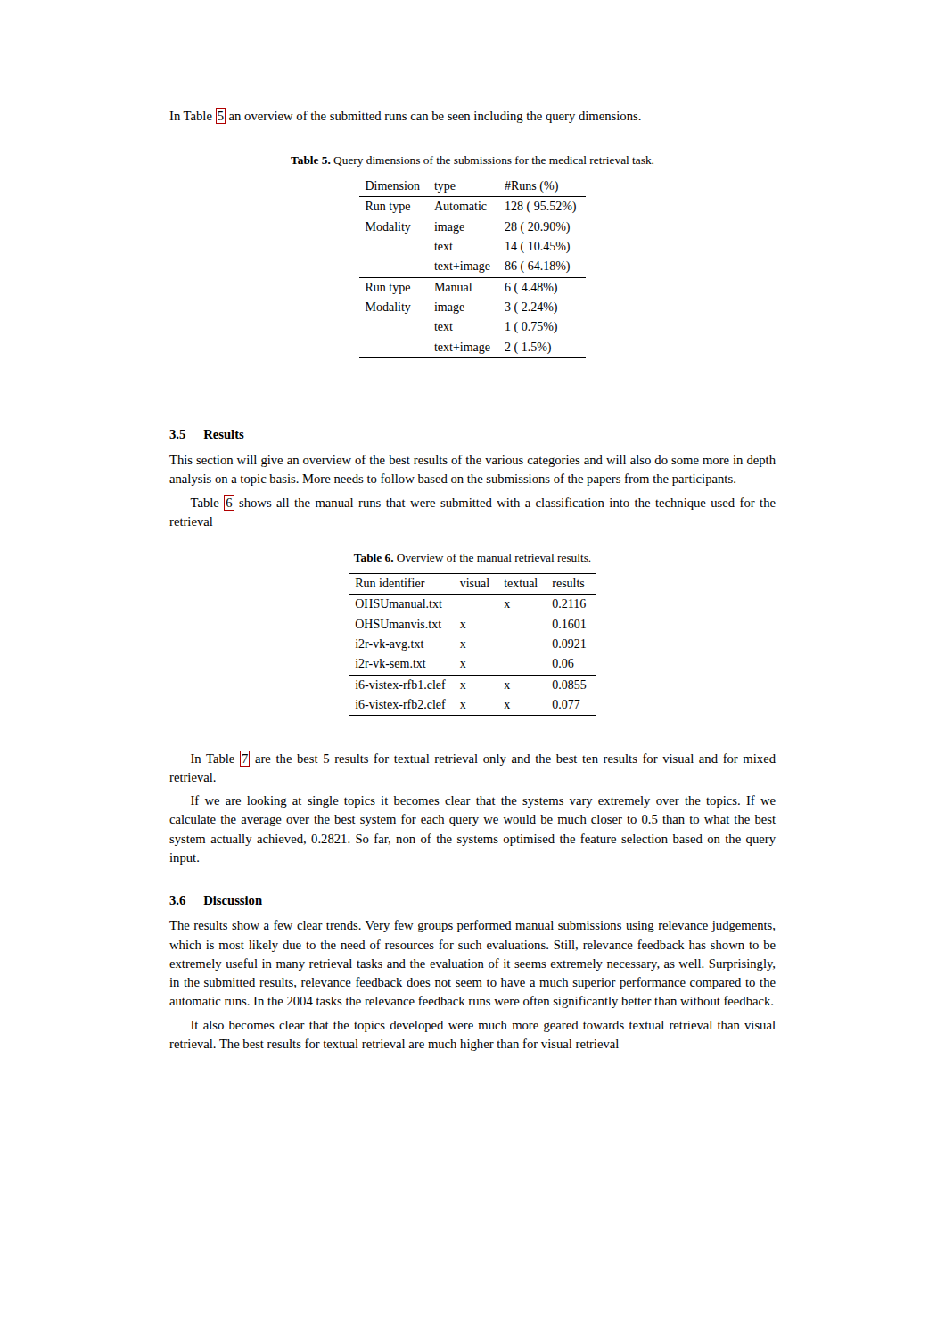In Table 5 an overview of the submitted runs can be seen including the query dimensions.
Table 5. Query dimensions of the submissions for the medical retrieval task.
| Dimension | type | #Runs (%) |
| Run type | Automatic | 128 ( 95.52%) |
| Modality | image | 28 ( 20.90%) |
| | text | 14 ( 10.45%) |
| | text+image | 86 ( 64.18%) |
| Run type | Manual | 6 ( 4.48%) |
| Modality | image | 3 ( 2.24%) |
| | text | 1 ( 0.75%) |
| | text+image | 2 ( 1.5%) |
3.5 Results
This section will give an overview of the best results of the various categories and will also do some more in depth analysis on a topic basis. More needs to follow based on the submissions of the papers from the participants.
Table 6 shows all the manual runs that were submitted with a classification into the technique used for the retrieval
Table 6. Overview of the manual retrieval results.
| Run identifier | visual | textual | results |
| OHSUmanual.txt | | x | 0.2116 |
| OHSUmanvis.txt | x | | 0.1601 |
| i2r-vk-avg.txt | x | | 0.0921 |
| i2r-vk-sem.txt | x | | 0.06 |
| i6-vistex-rfb1.clef | x | x | 0.0855 |
| i6-vistex-rfb2.clef | x | x | 0.077 |
In Table 7 are the best 5 results for textual retrieval only and the best ten results for visual and for mixed retrieval.
If we are looking at single topics it becomes clear that the systems vary extremely over the topics. If we calculate the average over the best system for each query we would be much closer to 0.5 than to what the best system actually achieved, 0.2821. So far, non of the systems optimised the feature selection based on the query input.
3.6 Discussion
The results show a few clear trends. Very few groups performed manual submissions using relevance judgements, which is most likely due to the need of resources for such evaluations. Still, relevance feedback has shown to be extremely useful in many retrieval tasks and the evaluation of it seems extremely necessary, as well. Surprisingly, in the submitted results, relevance feedback does not seem to have a much superior performance compared to the automatic runs. In the 2004 tasks the relevance feedback runs were often significantly better than without feedback.
It also becomes clear that the topics developed were much more geared towards textual retrieval than visual retrieval. The best results for textual retrieval are much higher than for visual retrieval